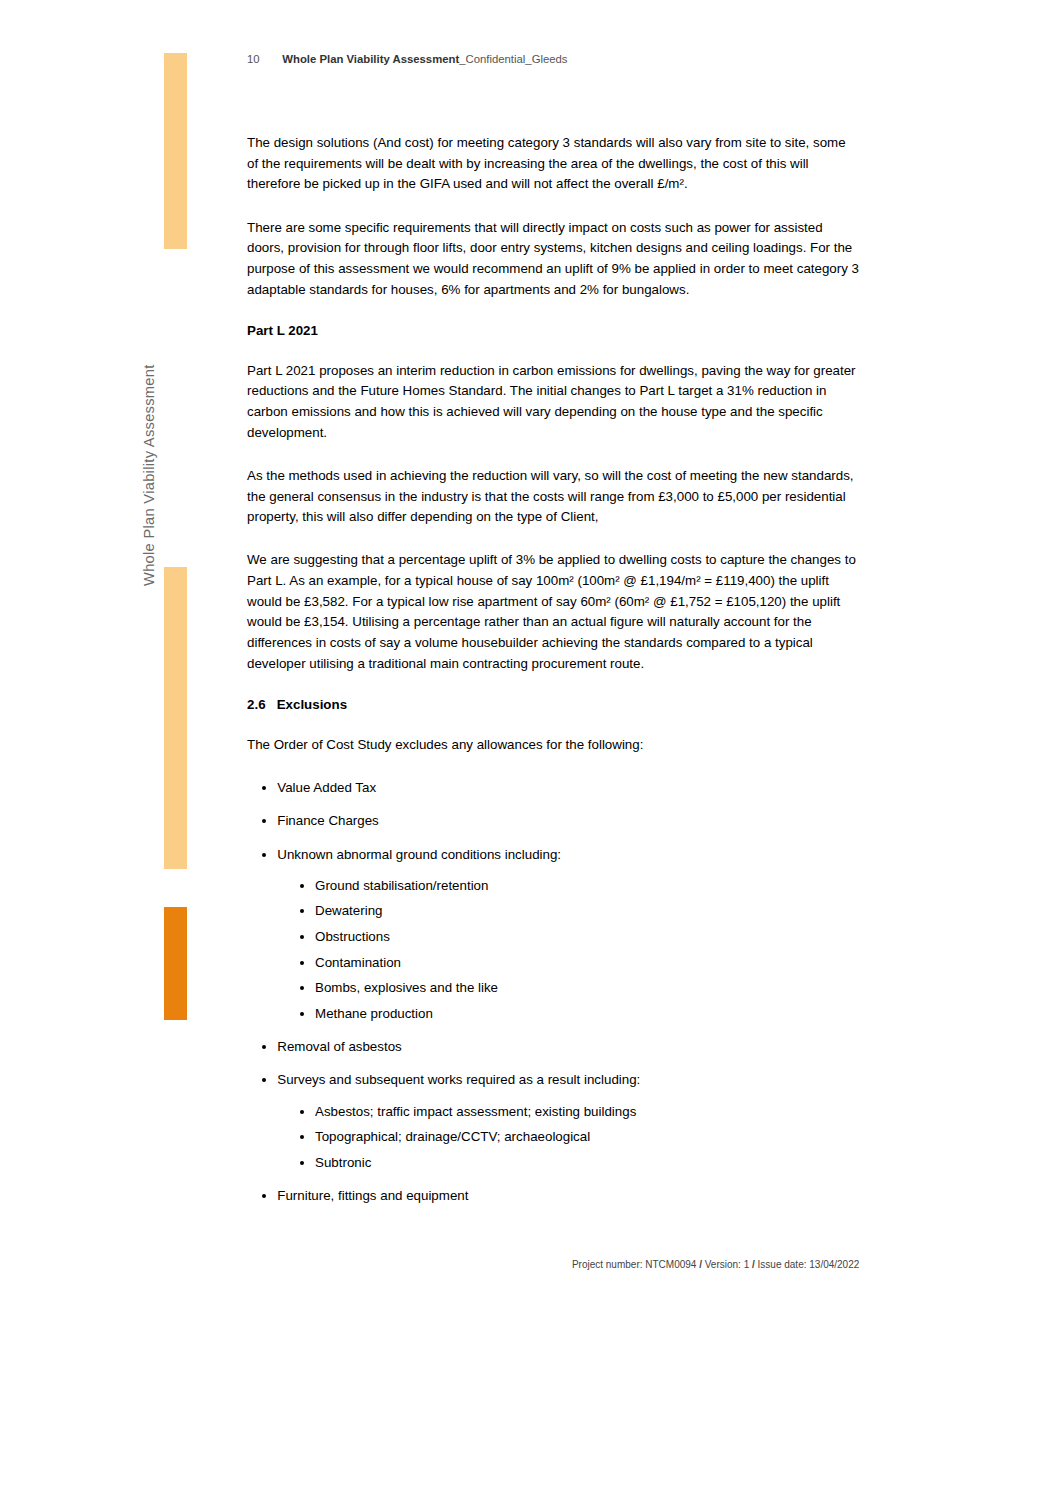Whole Plan Viability Assessment
10 Whole Plan Viability Assessment_Confidential_Gleeds
The design solutions (And cost) for meeting category 3 standards will also vary from site to site, some of the requirements will be dealt with by increasing the area of the dwellings, the cost of this will therefore be picked up in the GIFA used and will not affect the overall £/m².
There are some specific requirements that will directly impact on costs such as power for assisted doors, provision for through floor lifts, door entry systems, kitchen designs and ceiling loadings. For the purpose of this assessment we would recommend an uplift of 9% be applied in order to meet category 3 adaptable standards for houses, 6% for apartments and 2% for bungalows.
Part L 2021
Part L 2021 proposes an interim reduction in carbon emissions for dwellings, paving the way for greater reductions and the Future Homes Standard. The initial changes to Part L target a 31% reduction in carbon emissions and how this is achieved will vary depending on the house type and the specific development.
As the methods used in achieving the reduction will vary, so will the cost of meeting the new standards, the general consensus in the industry is that the costs will range from £3,000 to £5,000 per residential property, this will also differ depending on the type of Client,
We are suggesting that a percentage uplift of 3% be applied to dwelling costs to capture the changes to Part L. As an example, for a typical house of say 100m² (100m² @ £1,194/m² = £119,400) the uplift would be £3,582. For a typical low rise apartment of say 60m² (60m² @ £1,752 = £105,120) the uplift would be £3,154. Utilising a percentage rather than an actual figure will naturally account for the differences in costs of say a volume housebuilder achieving the standards compared to a typical developer utilising a traditional main contracting procurement route.
2.6 Exclusions
The Order of Cost Study excludes any allowances for the following:
Value Added Tax
Finance Charges
Unknown abnormal ground conditions including:
Ground stabilisation/retention
Dewatering
Obstructions
Contamination
Bombs, explosives and the like
Methane production
Removal of asbestos
Surveys and subsequent works required as a result including:
Asbestos; traffic impact assessment; existing buildings
Topographical; drainage/CCTV; archaeological
Subtronic
Furniture, fittings and equipment
Project number: NTCM0094 / Version: 1 / Issue date: 13/04/2022